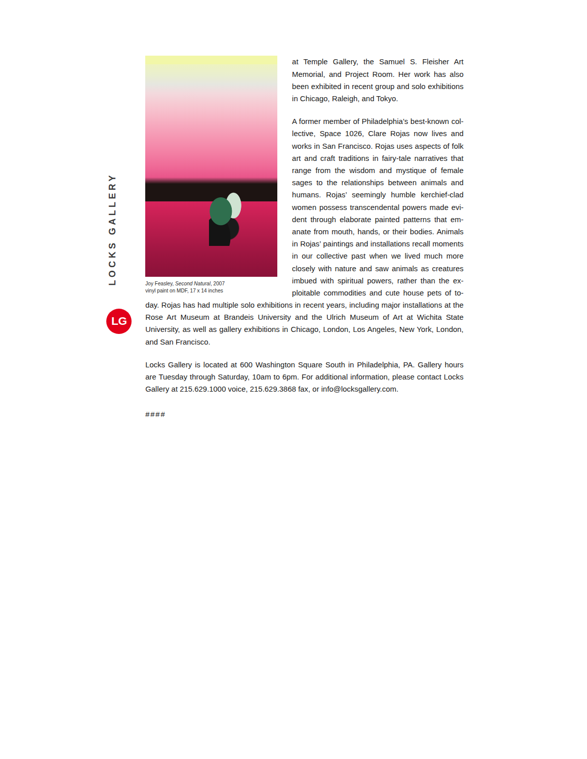LOCKS GALLERY
LG
Joy Feasley, Second Natural, 2007
vinyl paint on MDF, 17 x 14 inches
at Temple Gallery, the Samuel S. Fleisher Art Memorial, and Project Room. Her work has also been exhibited in recent group and solo exhibitions in Chicago, Raleigh, and Tokyo.
A former member of Philadelphia’s best-known collective, Space 1026, Clare Rojas now lives and works in San Francisco. Rojas uses aspects of folk art and craft traditions in fairy-tale narratives that range from the wisdom and mystique of female sages to the relationships between animals and humans. Rojas’ seemingly humble kerchief-clad women possess transcendental powers made evident through elaborate painted patterns that emanate from mouth, hands, or their bodies. Animals in Rojas’ paintings and installations recall moments in our collective past when we lived much more closely with nature and saw animals as creatures imbued with spiritual powers, rather than the exploitable commodities and cute house pets of today. Rojas has had multiple solo exhibitions in recent years, including major installations at the Rose Art Museum at Brandeis University and the Ulrich Museum of Art at Wichita State University, as well as gallery exhibitions in Chicago, London, Los Angeles, New York, London, and San Francisco.
Locks Gallery is located at 600 Washington Square South in Philadelphia, PA. Gallery hours are Tuesday through Saturday, 10am to 6pm. For additional information, please contact Locks Gallery at 215.629.1000 voice, 215.629.3868 fax, or info@locksgallery.com.
####